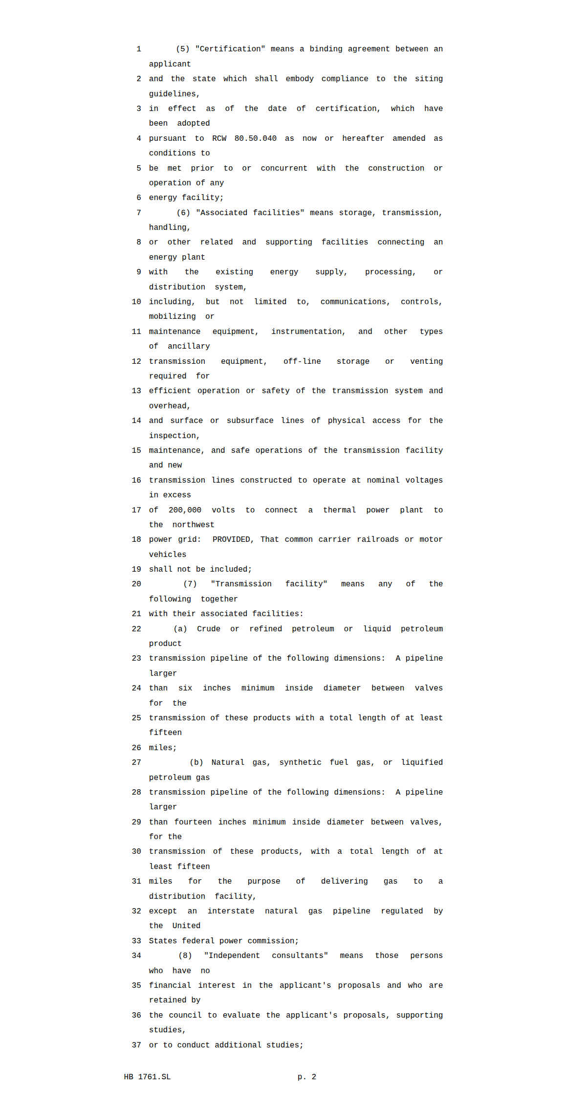(5) "Certification" means a binding agreement between an applicant
and the state which shall embody compliance to the siting guidelines,
in effect as of the date of certification, which have been adopted
pursuant to RCW 80.50.040 as now or hereafter amended as conditions to
be met prior to or concurrent with the construction or operation of any
energy facility;
(6) "Associated facilities" means storage, transmission, handling,
or other related and supporting facilities connecting an energy plant
with the existing energy supply, processing, or distribution system,
including, but not limited to, communications, controls, mobilizing or
maintenance equipment, instrumentation, and other types of ancillary
transmission equipment, off-line storage or venting required for
efficient operation or safety of the transmission system and overhead,
and surface or subsurface lines of physical access for the inspection,
maintenance, and safe operations of the transmission facility and new
transmission lines constructed to operate at nominal voltages in excess
of 200,000 volts to connect a thermal power plant to the northwest
power grid: PROVIDED, That common carrier railroads or motor vehicles
shall not be included;
(7) "Transmission facility" means any of the following together
with their associated facilities:
(a) Crude or refined petroleum or liquid petroleum product
transmission pipeline of the following dimensions: A pipeline larger
than six inches minimum inside diameter between valves for the
transmission of these products with a total length of at least fifteen
miles;
(b) Natural gas, synthetic fuel gas, or liquified petroleum gas
transmission pipeline of the following dimensions: A pipeline larger
than fourteen inches minimum inside diameter between valves, for the
transmission of these products, with a total length of at least fifteen
miles for the purpose of delivering gas to a distribution facility,
except an interstate natural gas pipeline regulated by the United
States federal power commission;
(8) "Independent consultants" means those persons who have no
financial interest in the applicant's proposals and who are retained by
the council to evaluate the applicant's proposals, supporting studies,
or to conduct additional studies;
HB 1761.SL
p. 2